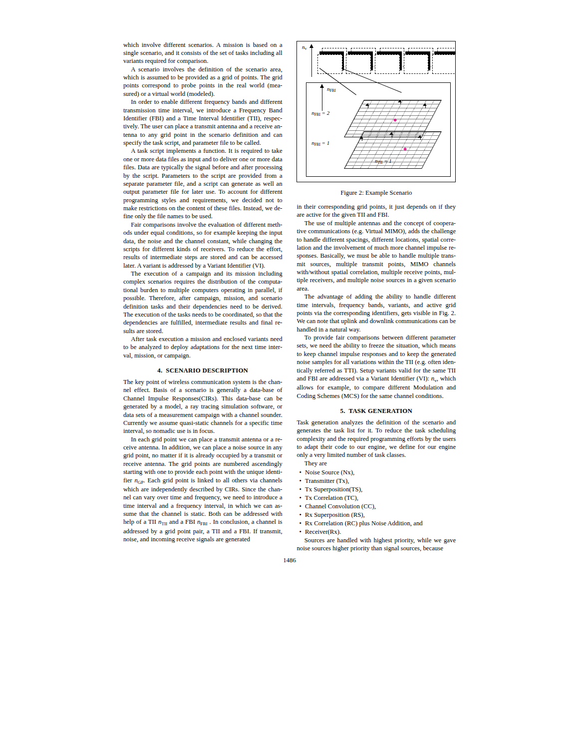which involve different scenarios. A mission is based on a single scenario, and it consists of the set of tasks including all variants required for comparison.
A scenario involves the definition of the scenario area, which is assumed to be provided as a grid of points. The grid points correspond to probe points in the real world (measured) or a virtual world (modeled).
In order to enable different frequency bands and different transmission time interval, we introduce a Frequency Band Identifier (FBI) and a Time Interval Identifier (TII), respectively. The user can place a transmit antenna and a receive antenna to any grid point in the scenario definition and can specify the task script, and parameter file to be called.
A task script implements a function. It is required to take one or more data files as input and to deliver one or more data files. Data are typically the signal before and after processing by the script. Parameters to the script are provided from a separate parameter file, and a script can generate as well an output parameter file for later use. To account for different programming styles and requirements, we decided not to make restrictions on the content of these files. Instead, we define only the file names to be used.
Fair comparisons involve the evaluation of different methods under equal conditions, so for example keeping the input data, the noise and the channel constant, while changing the scripts for different kinds of receivers. To reduce the effort, results of intermediate steps are stored and can be accessed later. A variant is addressed by a Variant Identifier (VI).
The execution of a campaign and its mission including complex scenarios requires the distribution of the computational burden to multiple computers operating in parallel, if possible. Therefore, after campaign, mission, and scenario definition tasks and their dependencies need to be derived. The execution of the tasks needs to be coordinated, so that the dependencies are fulfilled, intermediate results and final results are stored.
After task execution a mission and enclosed variants need to be analyzed to deploy adaptations for the next time interval, mission, or campaign.
4. Scenario Description
The key point of wireless communication system is the channel effect. Basis of a scenario is generally a data-base of Channel Impulse Responses(CIRs). This data-base can be generated by a model, a ray tracing simulation software, or data sets of a measurement campaign with a channel sounder. Currently we assume quasi-static channels for a specific time interval, so nomadic use is in focus.
In each grid point we can place a transmit antenna or a receive antenna. In addition, we can place a noise source in any grid point, no matter if it is already occupied by a transmit or receive antenna. The grid points are numbered ascendingly starting with one to provide each point with the unique identifier nGP. Each grid point is linked to all others via channels which are independently described by CIRs. Since the channel can vary over time and frequency, we need to introduce a time interval and a frequency interval, in which we can assume that the channel is static. Both can be addressed with help of a TII nTII and a FBI nFBI . In conclusion, a channel is addressed by a grid point pair, a TII and a FBI. If transmit, noise, and incoming receive signals are generated
nv
nTII
...
nFBI
nFBI = 2
nFBI = 1
nTII = 1
Figure 2: Example Scenario
in their corresponding grid points, it just depends on if they are active for the given TII and FBI.
The use of multiple antennas and the concept of cooperative communications (e.g. Virtual MIMO), adds the challenge to handle different spacings, different locations, spatial correlation and the involvement of much more channel impulse responses. Basically, we must be able to handle multiple transmit sources, multiple transmit points, MIMO channels with/without spatial correlation, multiple receive points, multiple receivers, and multiple noise sources in a given scenario area.
The advantage of adding the ability to handle different time intervals, frequency bands, variants, and active grid points via the corresponding identifiers, gets visible in Fig. 2. We can note that uplink and downlink communications can be handled in a natural way.
To provide fair comparisons between different parameter sets, we need the ability to freeze the situation, which means to keep channel impulse responses and to keep the generated noise samples for all variations within the TII (e.g. often identically referred as TTI). Setup variants valid for the same TII and FBI are addressed via a Variant Identifier (VI): nv, which allows for example, to compare different Modulation and Coding Schemes (MCS) for the same channel conditions.
5. Task Generation
Task generation analyzes the definition of the scenario and generates the task list for it. To reduce the task scheduling complexity and the required programming efforts by the users to adapt their code to our engine, we define for our engine only a very limited number of task classes.
They are
Noise Source (Nx),
Transmitter (Tx),
Tx Superposition(TS),
Tx Correlation (TC),
Channel Convolution (CC),
Rx Superposition (RS),
Rx Correlation (RC) plus Noise Addition, and
Receiver(Rx).
Sources are handled with highest priority, while we gave noise sources higher priority than signal sources, because
1486